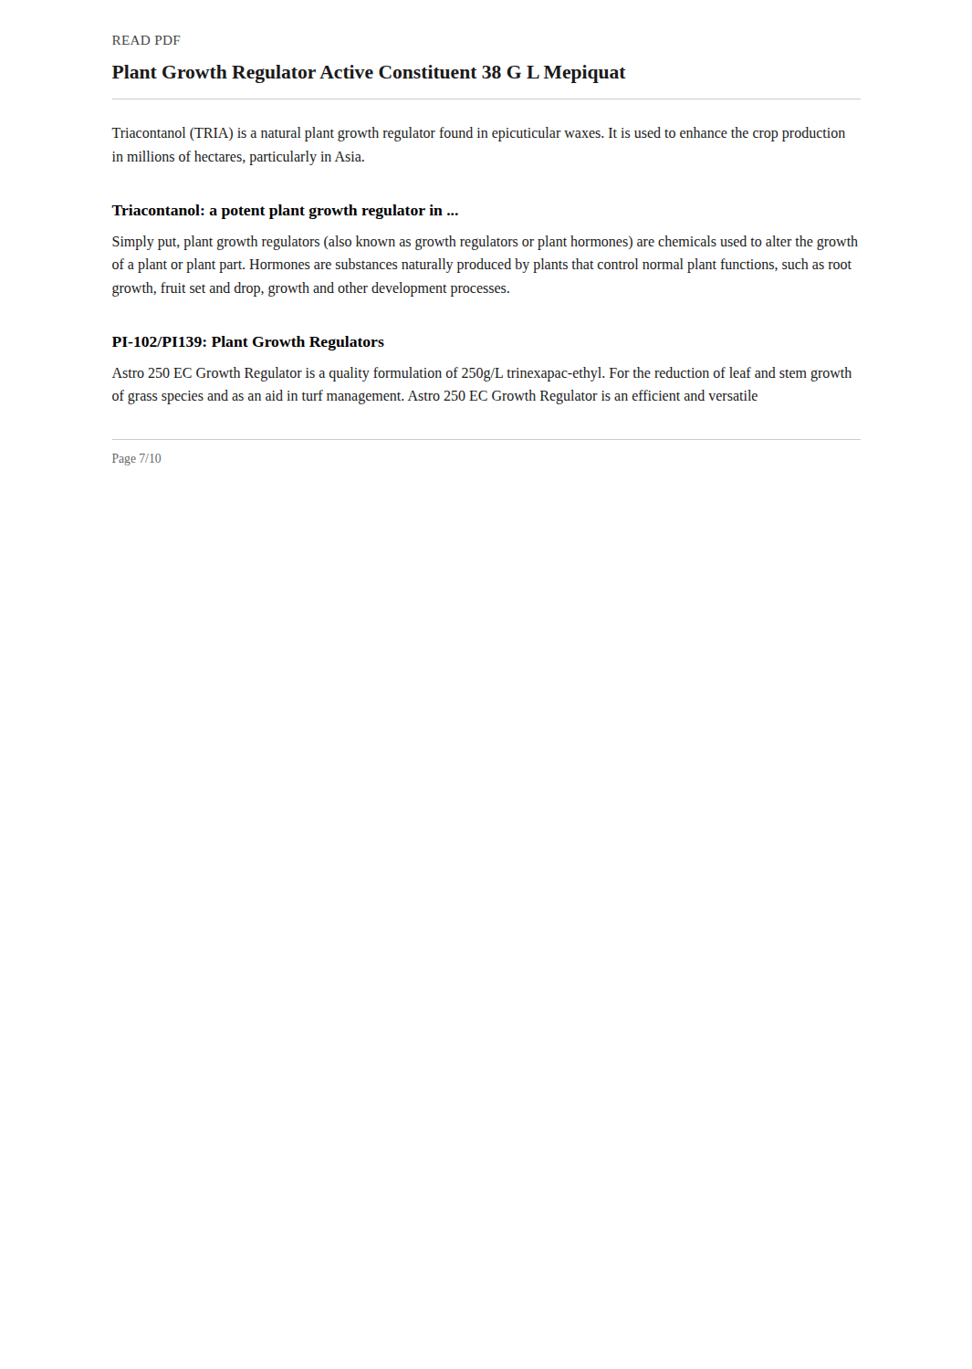Read PDF
Plant Growth Regulator Active Constituent 38 G L Mepiquat
Triacontanol (TRIA) is a natural plant growth regulator found in epicuticular waxes. It is used to enhance the crop production in millions of hectares, particularly in Asia.
Triacontanol: a potent plant growth regulator in ...
Simply put, plant growth regulators (also known as growth regulators or plant hormones) are chemicals used to alter the growth of a plant or plant part. Hormones are substances naturally produced by plants that control normal plant functions, such as root growth, fruit set and drop, growth and other development processes.
PI-102/PI139: Plant Growth Regulators
Astro 250 EC Growth Regulator is a quality formulation of 250g/L trinexapac-ethyl. For the reduction of leaf and stem growth of grass species and as an aid in turf management. Astro 250 EC Growth Regulator is an efficient and versatile
Page 7/10